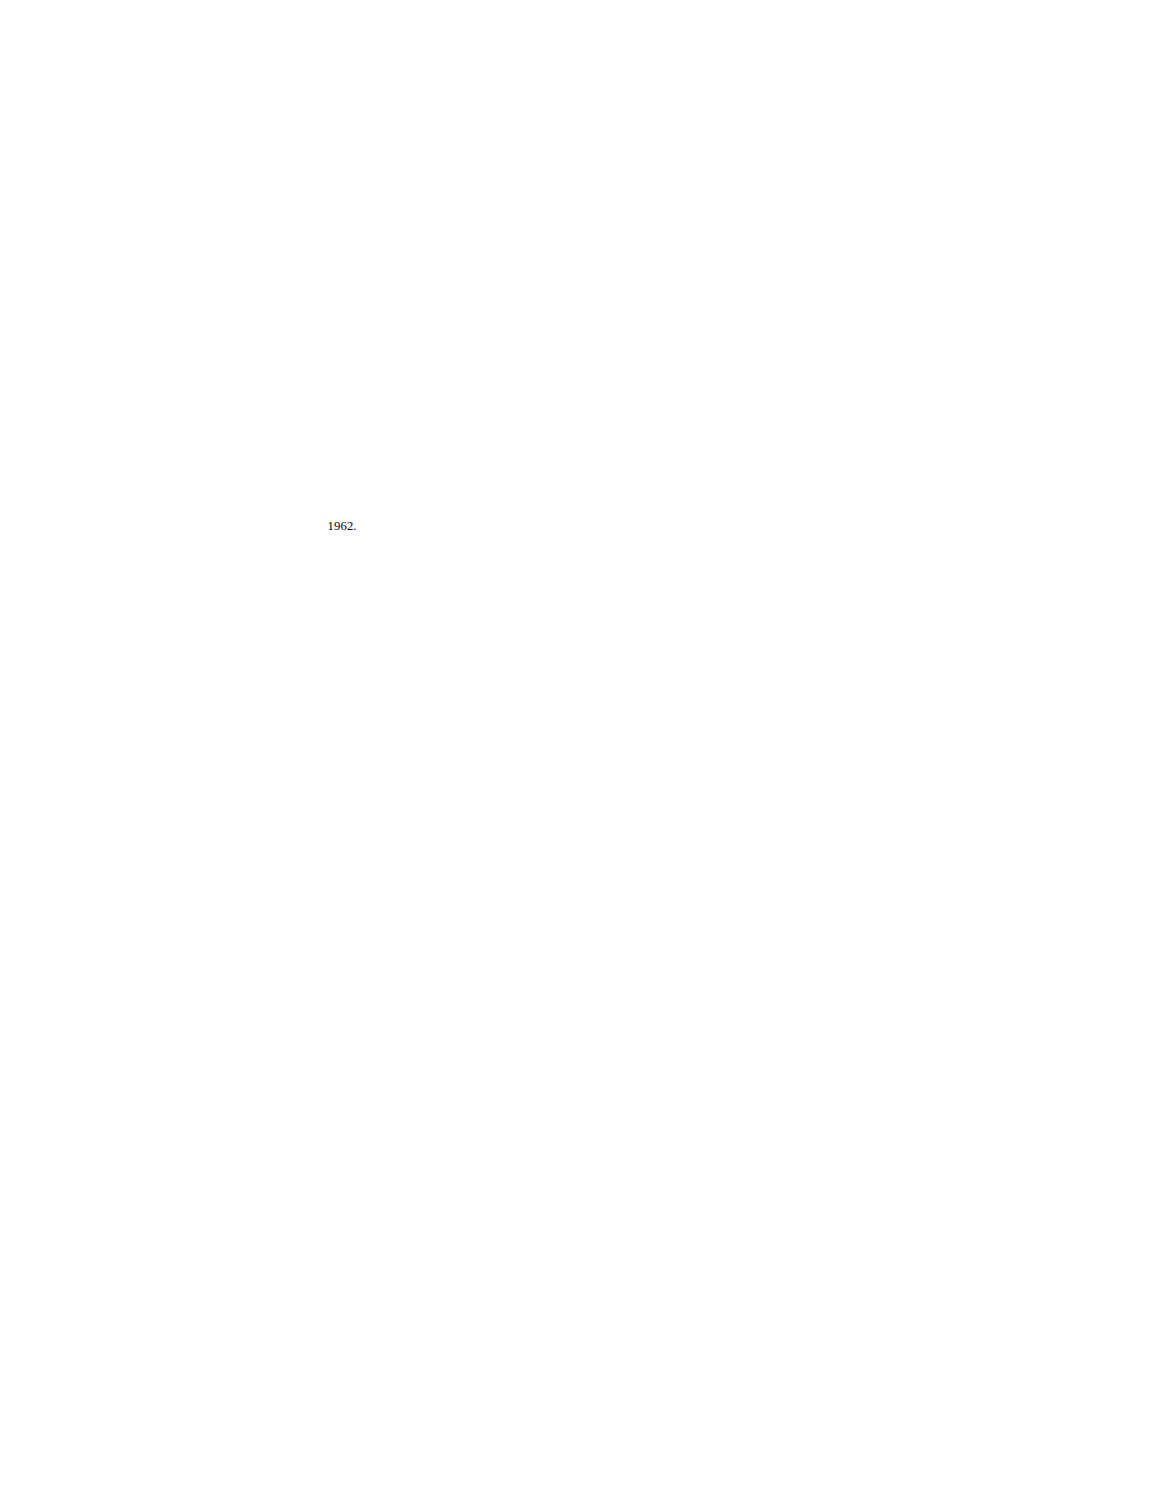1962.